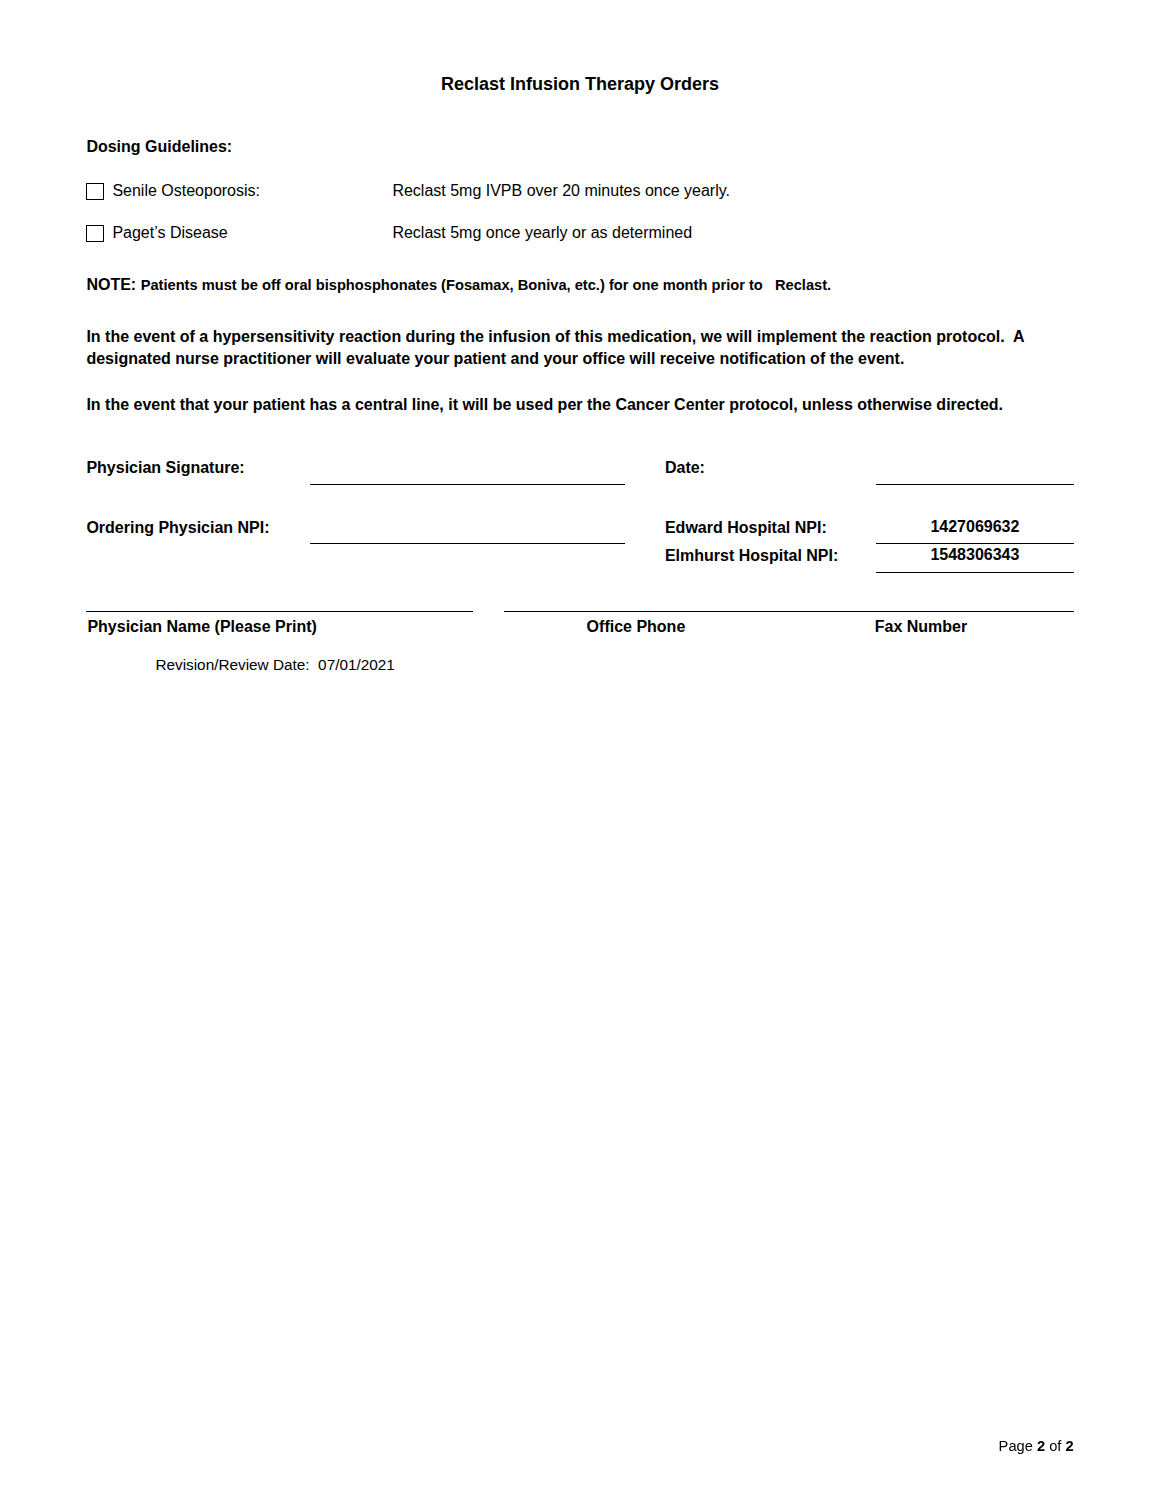Reclast Infusion Therapy Orders
Dosing Guidelines:
Senile Osteoporosis: Reclast 5mg IVPB over 20 minutes once yearly.
Paget’s Disease Reclast 5mg once yearly or as determined
NOTE: Patients must be off oral bisphosphonates (Fosamax, Boniva, etc.) for one month prior to Reclast.
In the event of a hypersensitivity reaction during the infusion of this medication, we will implement the reaction protocol. A designated nurse practitioner will evaluate your patient and your office will receive notification of the event.
In the event that your patient has a central line, it will be used per the Cancer Center protocol, unless otherwise directed.
| Physician Signature: | | | Date: | |
| Ordering Physician NPI: | | | Edward Hospital NPI: | 1427069632 |
| | | | Elmhurst Hospital NPI: | 1548306343 |
| Physician Name (Please Print) | | Office Phone | Fax Number |
Revision/Review Date: 07/01/2021
Page 2 of 2